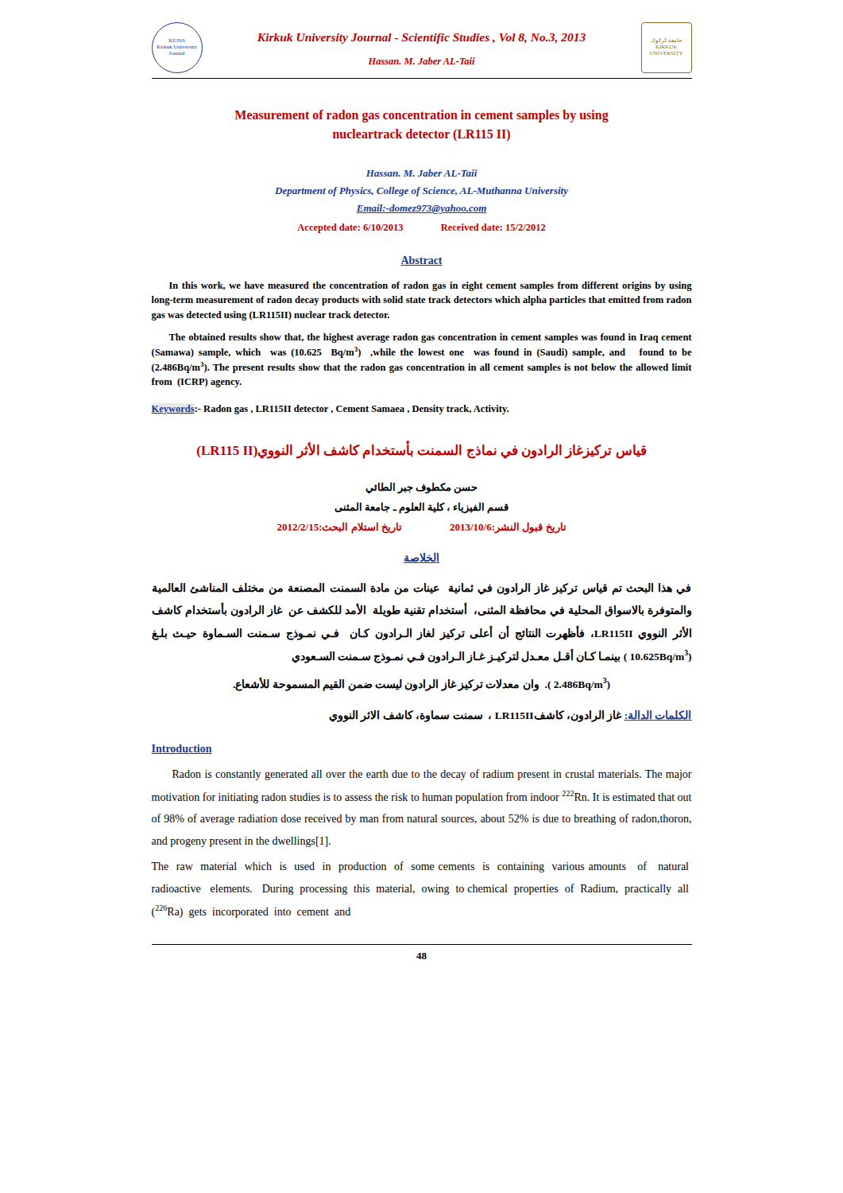KUJSS
Kirkuk University
Journal
Kirkuk University Journal - Scientific Studies , Vol 8, No.3, 2013
Hassan. M. Jaber AL-Taii
جامعة كركوك
KIRKUK
UNIVERSITY
Measurement of radon gas concentration in cement samples by using
nucleartrack detector (LR115 II)
Hassan. M. Jaber AL-Taii
Department of Physics, College of Science, AL-Muthanna University
Email:-domez973@yahoo.com
Accepted date: 6/10/2013 Received date: 15/2/2012
Abstract
In this work, we have measured the concentration of radon gas in eight cement samples from different origins by using long-term measurement of radon decay products with solid state track detectors which alpha particles that emitted from radon gas was detected using (LR115II) nuclear track detector.
The obtained results show that, the highest average radon gas concentration in cement samples was found in Iraq cement (Samawa) sample, which was (10.625 Bq/m3) ,while the lowest one was found in (Saudi) sample, and found to be (2.486Bq/m3). The present results show that the radon gas concentration in all cement samples is not below the allowed limit from (ICRP) agency.
Keywords:- Radon gas , LR115II detector , Cement Samaea , Density track, Activity.
قياس تركيزغاز الرادون في نماذج السمنت بأستخدام كاشف الأثر النووي(LR115 II)
حسن مكطوف جبر الطائي
قسم الفيزياء ، كلية العلوم ـ جامعة المثنى
تاريخ قبول النشر:2013/10/6 تاريخ استلام البحث:2012/2/15
الخلاصة
في هذا البحث تم قياس تركيز غاز الرادون في ثمانية عينات من مادة السمنت المصنعة من مختلف المناشئ العالمية والمتوفرة بالاسواق المحلية في محافظة المثنى، أستخدام تقنية طويلة الأمد للكشف عن غاز الرادون بأستخدام كاشف الأثر النووي LR115II، فأظهرت النتائج أن أعلى تركيز لغاز الـرادون كـان فـي نمـوذج سـمنت السـماوة حيـث بلـغ (10.625Bq/m3 ) بينمـا كـان أقـل معـدل لتركيـز غـاز الـرادون فـي نمـوذج سـمنت السـعودي
(2.486Bq/m3 ). وان معدلات تركيز غاز الرادون ليست ضمن القيم المسموحة للأشعاع.
الكلمات الدالة: غاز الرادون، كاشفLR115II ، سمنت سماوة، كاشف الاثر النووي
Introduction
Radon is constantly generated all over the earth due to the decay of radium present in crustal materials. The major motivation for initiating radon studies is to assess the risk to human population from indoor 222Rn. It is estimated that out of 98% of average radiation dose received by man from natural sources, about 52% is due to breathing of radon,thoron, and progeny present in the dwellings[1].
The raw material which is used in production of some cements is containing various amounts of natural radioactive elements. During processing this material, owing to chemical properties of Radium, practically all (226Ra) gets incorporated into cement and
48